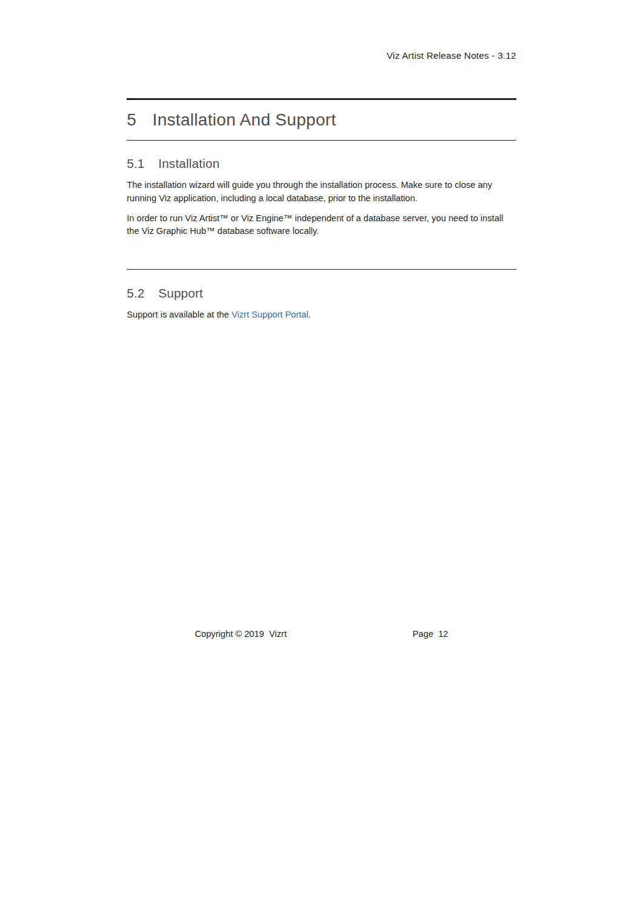Viz Artist Release Notes - 3.12
5 Installation And Support
5.1 Installation
The installation wizard will guide you through the installation process. Make sure to close any running Viz application, including a local database, prior to the installation.
In order to run Viz Artist™ or Viz Engine™ independent of a database server, you need to install the Viz Graphic Hub™ database software locally.
5.2 Support
Support is available at the Vizrt Support Portal.
Copyright © 2019 Vizrt Page 12